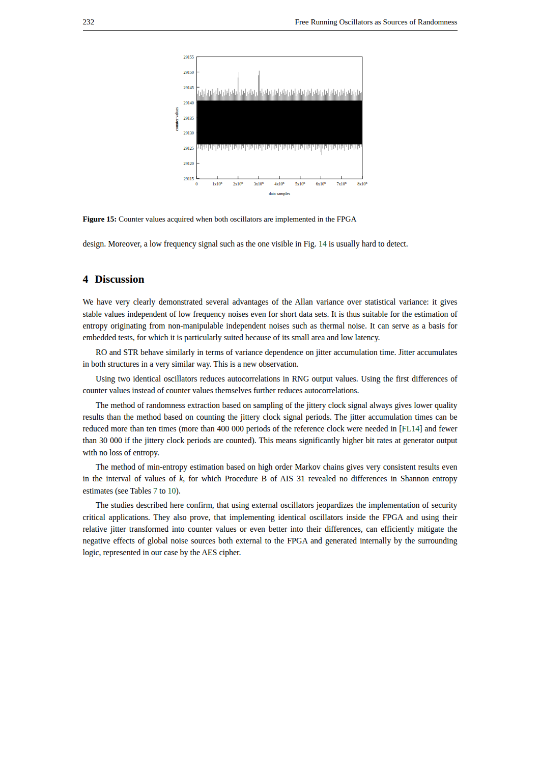232 Free Running Oscillators as Sources of Randomness
29155 29150 29145 29140 29135 29130 29125 29120 29115 0 1x106 2x106 3x106 4x106 5x106 6x106 7x106 8x106 data samples counter values
Figure 15: Counter values acquired when both oscillators are implemented in the FPGA
design. Moreover, a low frequency signal such as the one visible in Fig. 14 is usually hard to detect.
4 Discussion
We have very clearly demonstrated several advantages of the Allan variance over statistical variance: it gives stable values independent of low frequency noises even for short data sets. It is thus suitable for the estimation of entropy originating from non-manipulable independent noises such as thermal noise. It can serve as a basis for embedded tests, for which it is particularly suited because of its small area and low latency.
RO and STR behave similarly in terms of variance dependence on jitter accumulation time. Jitter accumulates in both structures in a very similar way. This is a new observation.
Using two identical oscillators reduces autocorrelations in RNG output values. Using the first differences of counter values instead of counter values themselves further reduces autocorrelations.
The method of randomness extraction based on sampling of the jittery clock signal always gives lower quality results than the method based on counting the jittery clock signal periods. The jitter accumulation times can be reduced more than ten times (more than 400 000 periods of the reference clock were needed in [FL14] and fewer than 30 000 if the jittery clock periods are counted). This means significantly higher bit rates at generator output with no loss of entropy.
The method of min-entropy estimation based on high order Markov chains gives very consistent results even in the interval of values of k, for which Procedure B of AIS 31 revealed no differences in Shannon entropy estimates (see Tables 7 to 10).
The studies described here confirm, that using external oscillators jeopardizes the implementation of security critical applications. They also prove, that implementing identical oscillators inside the FPGA and using their relative jitter transformed into counter values or even better into their differences, can efficiently mitigate the negative effects of global noise sources both external to the FPGA and generated internally by the surrounding logic, represented in our case by the AES cipher.